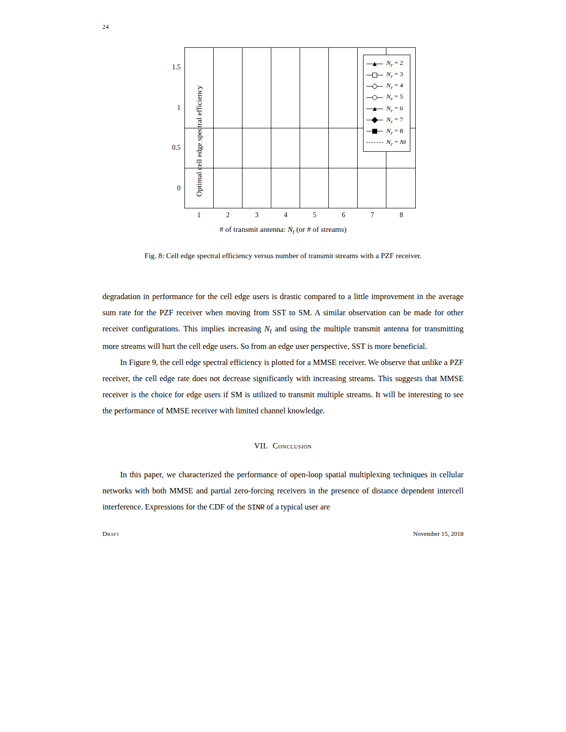24
Optimal cell edge spectral efficiency
1.5
1
0.5
0
Nr = 2
Nr = 3
Nr = 4
Nr = 5
Nr = 6
Nr = 7
Nr = 8
Nr = Nt
1
2
3
4
5
6
7
8
# of transmit antenna: Nt (or # of streams)
Fig. 8: Cell edge spectral efficiency versus number of transmit streams with a PZF receiver.
degradation in performance for the cell edge users is drastic compared to a little improvement in the average sum rate for the PZF receiver when moving from SST to SM. A similar observation can be made for other receiver configurations. This implies increasing Nt and using the multiple transmit antenna for transmitting more streams will hurt the cell edge users. So from an edge user perspective, SST is more beneficial.
In Figure 9, the cell edge spectral efficiency is plotted for a MMSE receiver. We observe that unlike a PZF receiver, the cell edge rate does not decrease significantly with increasing streams. This suggests that MMSE receiver is the choice for edge users if SM is utilized to transmit multiple streams. It will be interesting to see the performance of MMSE receiver with limited channel knowledge.
VII. Conclusion
In this paper, we characterized the performance of open-loop spatial multiplexing techniques in cellular networks with both MMSE and partial zero-forcing receivers in the presence of distance dependent intercell interference. Expressions for the CDF of the SINR of a typical user are
Draft
November 15, 2018